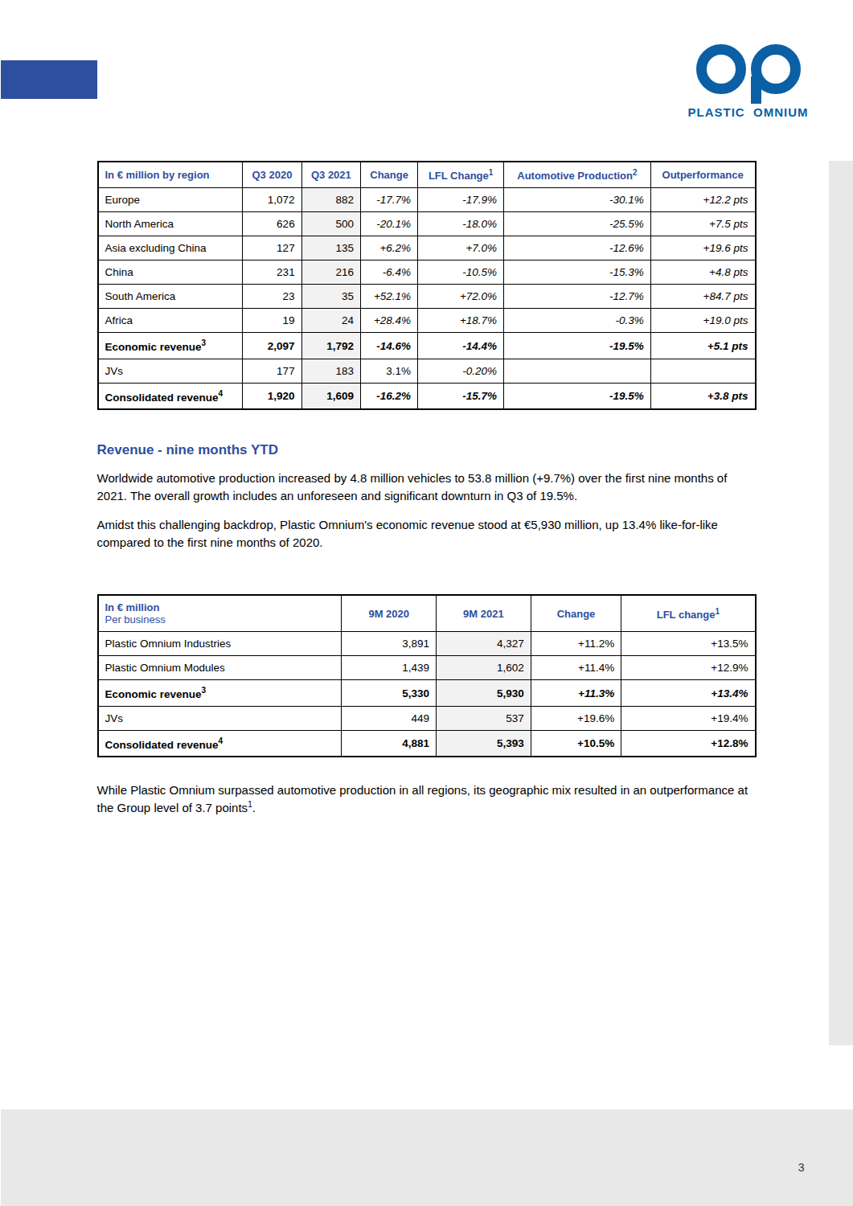PLASTIC OMNIUM
| In € million by region | Q3 2020 | Q3 2021 | Change | LFL Change 1 | Automotive Production 2 | Outperformance |
| --- | --- | --- | --- | --- | --- | --- |
| Europe | 1,072 | 882 | -17.7% | -17.9% | -30.1% | +12.2 pts |
| North America | 626 | 500 | -20.1% | -18.0% | -25.5% | +7.5 pts |
| Asia excluding China | 127 | 135 | +6.2% | +7.0% | -12.6% | +19.6 pts |
| China | 231 | 216 | -6.4% | -10.5% | -15.3% | +4.8 pts |
| South America | 23 | 35 | +52.1% | +72.0% | -12.7% | +84.7 pts |
| Africa | 19 | 24 | +28.4% | +18.7% | -0.3% | +19.0 pts |
| Economic revenue 3 | 2,097 | 1,792 | -14.6% | -14.4% | -19.5% | +5.1 pts |
| JVs | 177 | 183 | 3.1% | -0.20% | | |
| Consolidated revenue 4 | 1,920 | 1,609 | -16.2% | -15.7% | -19.5% | +3.8 pts |
Revenue - nine months YTD
Worldwide automotive production increased by 4.8 million vehicles to 53.8 million (+9.7%) over the first nine months of 2021. The overall growth includes an unforeseen and significant downturn in Q3 of 19.5%.
Amidst this challenging backdrop, Plastic Omnium's economic revenue stood at €5,930 million, up 13.4% like-for-like compared to the first nine months of 2020.
| In € million Per business | 9M 2020 | 9M 2021 | Change | LFL change 1 |
| --- | --- | --- | --- | --- |
| Plastic Omnium Industries | 3,891 | 4,327 | +11.2% | +13.5% |
| Plastic Omnium Modules | 1,439 | 1,602 | +11.4% | +12.9% |
| Economic revenue 3 | 5,330 | 5,930 | +11.3% | +13.4% |
| JVs | 449 | 537 | +19.6% | +19.4% |
| Consolidated revenue 4 | 4,881 | 5,393 | +10.5% | +12.8% |
While Plastic Omnium surpassed automotive production in all regions, its geographic mix resulted in an outperformance at the Group level of 3.7 points1.
3